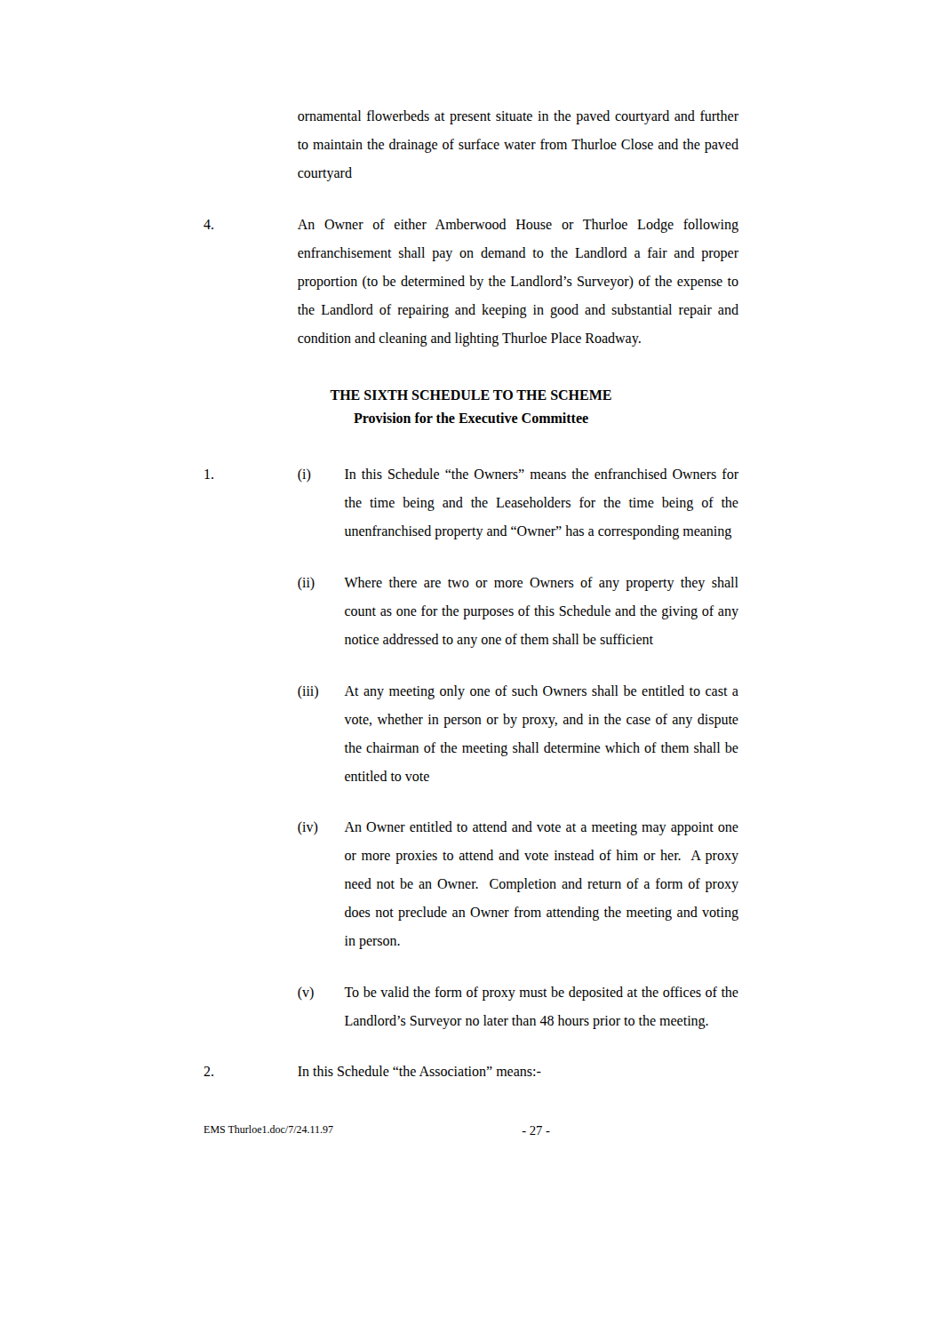ornamental flowerbeds at present situate in the paved courtyard and further to maintain the drainage of surface water from Thurloe Close and the paved courtyard
4.
An Owner of either Amberwood House or Thurloe Lodge following enfranchisement shall pay on demand to the Landlord a fair and proper proportion (to be determined by the Landlord’s Surveyor) of the expense to the Landlord of repairing and keeping in good and substantial repair and condition and cleaning and lighting Thurloe Place Roadway.
THE SIXTH SCHEDULE TO THE SCHEME
Provision for the Executive Committee
1.
(i)
In this Schedule “the Owners” means the enfranchised Owners for the time being and the Leaseholders for the time being of the unenfranchised property and “Owner” has a corresponding meaning
(ii)
Where there are two or more Owners of any property they shall count as one for the purposes of this Schedule and the giving of any notice addressed to any one of them shall be sufficient
(iii)
At any meeting only one of such Owners shall be entitled to cast a vote, whether in person or by proxy, and in the case of any dispute the chairman of the meeting shall determine which of them shall be entitled to vote
(iv)
An Owner entitled to attend and vote at a meeting may appoint one or more proxies to attend and vote instead of him or her. A proxy need not be an Owner. Completion and return of a form of proxy does not preclude an Owner from attending the meeting and voting in person.
(v)
To be valid the form of proxy must be deposited at the offices of the Landlord’s Surveyor no later than 48 hours prior to the meeting.
2.
In this Schedule “the Association” means:-
EMS Thurloe1.doc/7/24.11.97
- 27 -